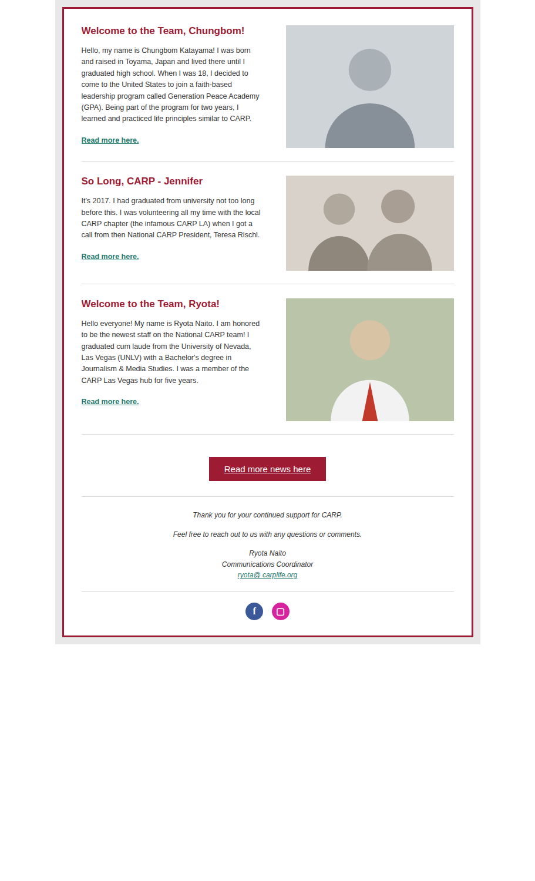Welcome to the Team, Chungbom!
Hello, my name is Chungbom Katayama! I was born and raised in Toyama, Japan and lived there until I graduated high school. When I was 18, I decided to come to the United States to join a faith-based leadership program called Generation Peace Academy (GPA). Being part of the program for two years, I learned and practiced life principles similar to CARP.
Read more here.
So Long, CARP - Jennifer
It's 2017. I had graduated from university not too long before this. I was volunteering all my time with the local CARP chapter (the infamous CARP LA) when I got a call from then National CARP President, Teresa Rischl.
Read more here.
Welcome to the Team, Ryota!
Hello everyone! My name is Ryota Naito. I am honored to be the newest staff on the National CARP team! I graduated cum laude from the University of Nevada, Las Vegas (UNLV) with a Bachelor's degree in Journalism & Media Studies. I was a member of the CARP Las Vegas hub for five years.
Read more here.
Read more news here
Thank you for your continued support for CARP.
Feel free to reach out to us with any questions or comments.
Ryota Naito
Communications Coordinator
ryota@ carplife.org
f ▢